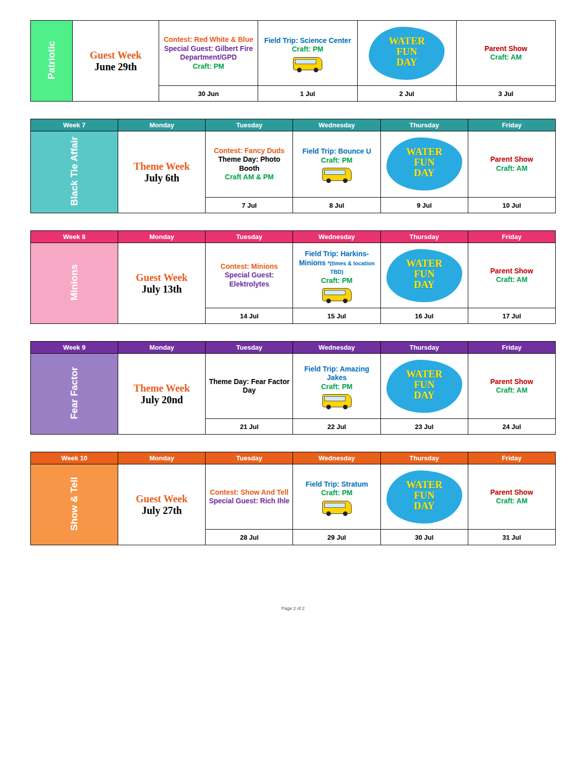| Patriotic | Guest Week June 29th | Contest: Red White & Blue Special Guest: Gilbert Fire Department/GPD Craft: PM | Field Trip: Science Center Craft: PM | WATER FUN DAY | Parent Show Craft: AM |
| 30 Jun | 1 Jul | 2 Jul | 3 Jul |
| Week 7 | Monday | Tuesday | Wednesday | Thursday | Friday |
| --- | --- | --- | --- | --- | --- |
| Black Tie Affair | Theme Week July 6th | Contest: Fancy Duds Theme Day: Photo Booth Craft AM & PM | Field Trip: Bounce U Craft: PM | WATER FUN DAY | Parent Show Craft: AM |
| 7 Jul | 8 Jul | 9 Jul | 10 Jul |
| Week 8 | Monday | Tuesday | Wednesday | Thursday | Friday |
| --- | --- | --- | --- | --- | --- |
| Minions | Guest Week July 13th | Contest: Minions Special Guest: Elektrolytes | Field Trip: Harkins-Minions *(times & location TBD) Craft: PM | WATER FUN DAY | Parent Show Craft: AM |
| 14 Jul | 15 Jul | 16 Jul | 17 Jul |
| Week 9 | Monday | Tuesday | Wednesday | Thursday | Friday |
| --- | --- | --- | --- | --- | --- |
| Fear Factor | Theme Week July 20nd | Theme Day: Fear Factor Day | Field Trip: Amazing Jakes Craft: PM | WATER FUN DAY | Parent Show Craft: AM |
| 21 Jul | 22 Jul | 23 Jul | 24 Jul |
| Week 10 | Monday | Tuesday | Wednesday | Thursday | Friday |
| --- | --- | --- | --- | --- | --- |
| Show & Tell | Guest Week July 27th | Contest: Show And Tell Special Guest: Rich Ihle | Field Trip: Stratum Craft: PM | WATER FUN DAY | Parent Show Craft: AM |
| 28 Jul | 29 Jul | 30 Jul | 31 Jul |
Page 2 of 2